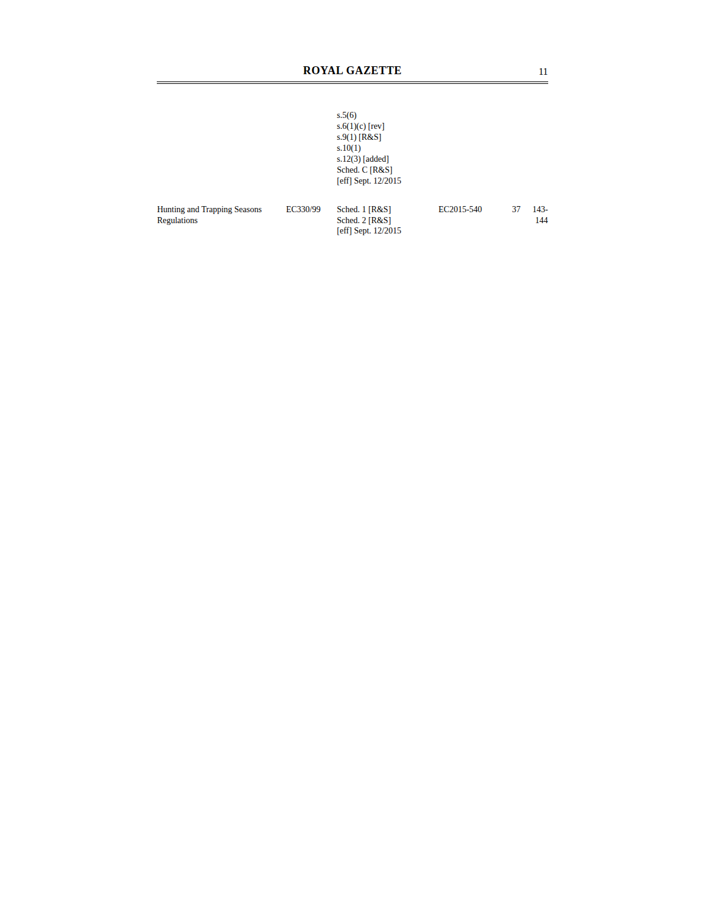ROYAL GAZETTE 11
| | | s.5(6) s.6(1)(c) [rev] s.9(1) [R&S] s.10(1) s.12(3) [added] Sched. C [R&S] [eff] Sept. 12/2015 | | | |
| Hunting and Trapping Seasons Regulations | EC330/99 | Sched. 1 [R&S] Sched. 2 [R&S] [eff] Sept. 12/2015 | EC2015-540 | 37 | 143- 144 |